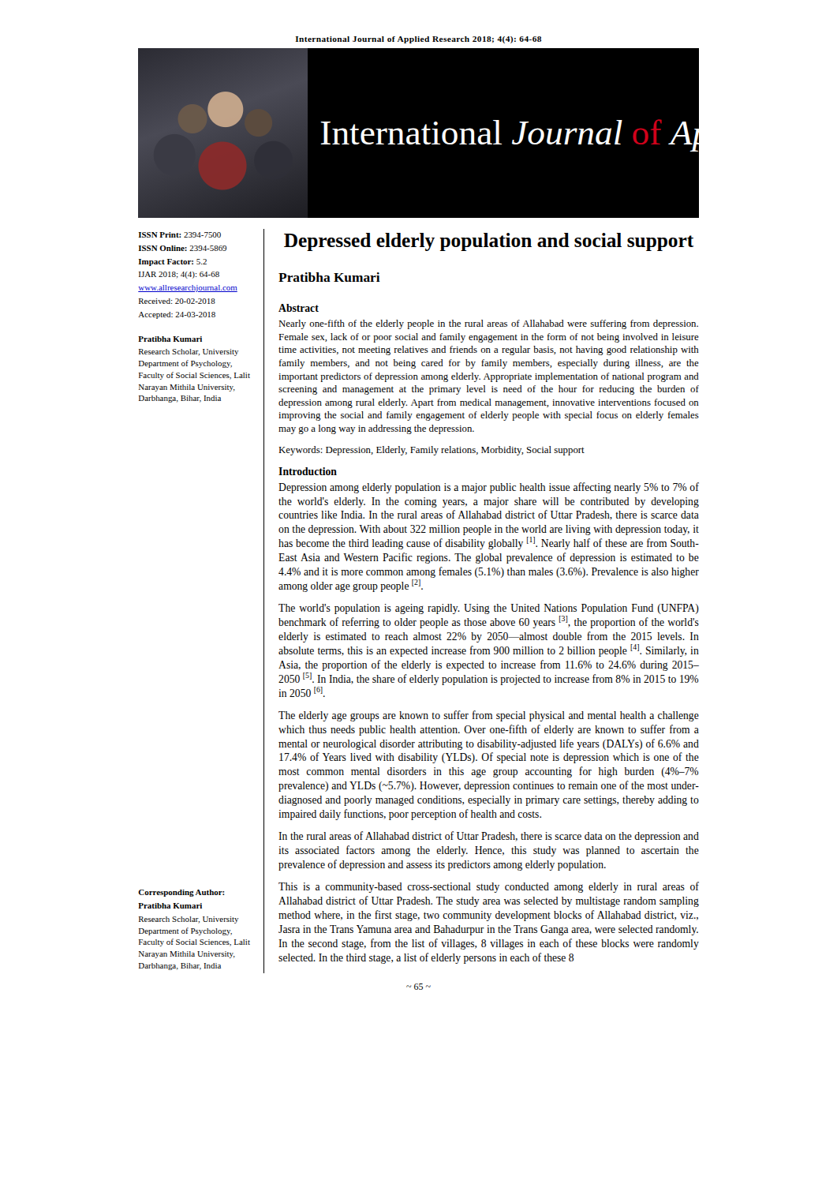International Journal of Applied Research 2018; 4(4): 64-68
International Journal of Applied Research
ISSN Print: 2394-7500
ISSN Online: 2394-5869
Impact Factor: 5.2
IJAR 2018; 4(4): 64-68
www.allresearchjournal.com
Received: 20-02-2018
Accepted: 24-03-2018
Pratibha Kumari
Research Scholar, University Department of Psychology, Faculty of Social Sciences, Lalit Narayan Mithila University, Darbhanga, Bihar, India
Corresponding Author:
Pratibha Kumari
Research Scholar, University Department of Psychology, Faculty of Social Sciences, Lalit Narayan Mithila University, Darbhanga, Bihar, India
Depressed elderly population and social support
Pratibha Kumari
Abstract
Nearly one-fifth of the elderly people in the rural areas of Allahabad were suffering from depression. Female sex, lack of or poor social and family engagement in the form of not being involved in leisure time activities, not meeting relatives and friends on a regular basis, not having good relationship with family members, and not being cared for by family members, especially during illness, are the important predictors of depression among elderly. Appropriate implementation of national program and screening and management at the primary level is need of the hour for reducing the burden of depression among rural elderly. Apart from medical management, innovative interventions focused on improving the social and family engagement of elderly people with special focus on elderly females may go a long way in addressing the depression.
Keywords: Depression, Elderly, Family relations, Morbidity, Social support
Introduction
Depression among elderly population is a major public health issue affecting nearly 5% to 7% of the world's elderly. In the coming years, a major share will be contributed by developing countries like India. In the rural areas of Allahabad district of Uttar Pradesh, there is scarce data on the depression. With about 322 million people in the world are living with depression today, it has become the third leading cause of disability globally [1]. Nearly half of these are from South-East Asia and Western Pacific regions. The global prevalence of depression is estimated to be 4.4% and it is more common among females (5.1%) than males (3.6%). Prevalence is also higher among older age group people [2].
The world's population is ageing rapidly. Using the United Nations Population Fund (UNFPA) benchmark of referring to older people as those above 60 years [3], the proportion of the world's elderly is estimated to reach almost 22% by 2050—almost double from the 2015 levels. In absolute terms, this is an expected increase from 900 million to 2 billion people [4]. Similarly, in Asia, the proportion of the elderly is expected to increase from 11.6% to 24.6% during 2015–2050 [5]. In India, the share of elderly population is projected to increase from 8% in 2015 to 19% in 2050 [6].
The elderly age groups are known to suffer from special physical and mental health a challenge which thus needs public health attention. Over one-fifth of elderly are known to suffer from a mental or neurological disorder attributing to disability-adjusted life years (DALYs) of 6.6% and 17.4% of Years lived with disability (YLDs). Of special note is depression which is one of the most common mental disorders in this age group accounting for high burden (4%–7% prevalence) and YLDs (~5.7%). However, depression continues to remain one of the most under-diagnosed and poorly managed conditions, especially in primary care settings, thereby adding to impaired daily functions, poor perception of health and costs.
In the rural areas of Allahabad district of Uttar Pradesh, there is scarce data on the depression and its associated factors among the elderly. Hence, this study was planned to ascertain the prevalence of depression and assess its predictors among elderly population.
This is a community-based cross-sectional study conducted among elderly in rural areas of Allahabad district of Uttar Pradesh. The study area was selected by multistage random sampling method where, in the first stage, two community development blocks of Allahabad district, viz., Jasra in the Trans Yamuna area and Bahadurpur in the Trans Ganga area, were selected randomly. In the second stage, from the list of villages, 8 villages in each of these blocks were randomly selected. In the third stage, a list of elderly persons in each of these 8
~ 65 ~